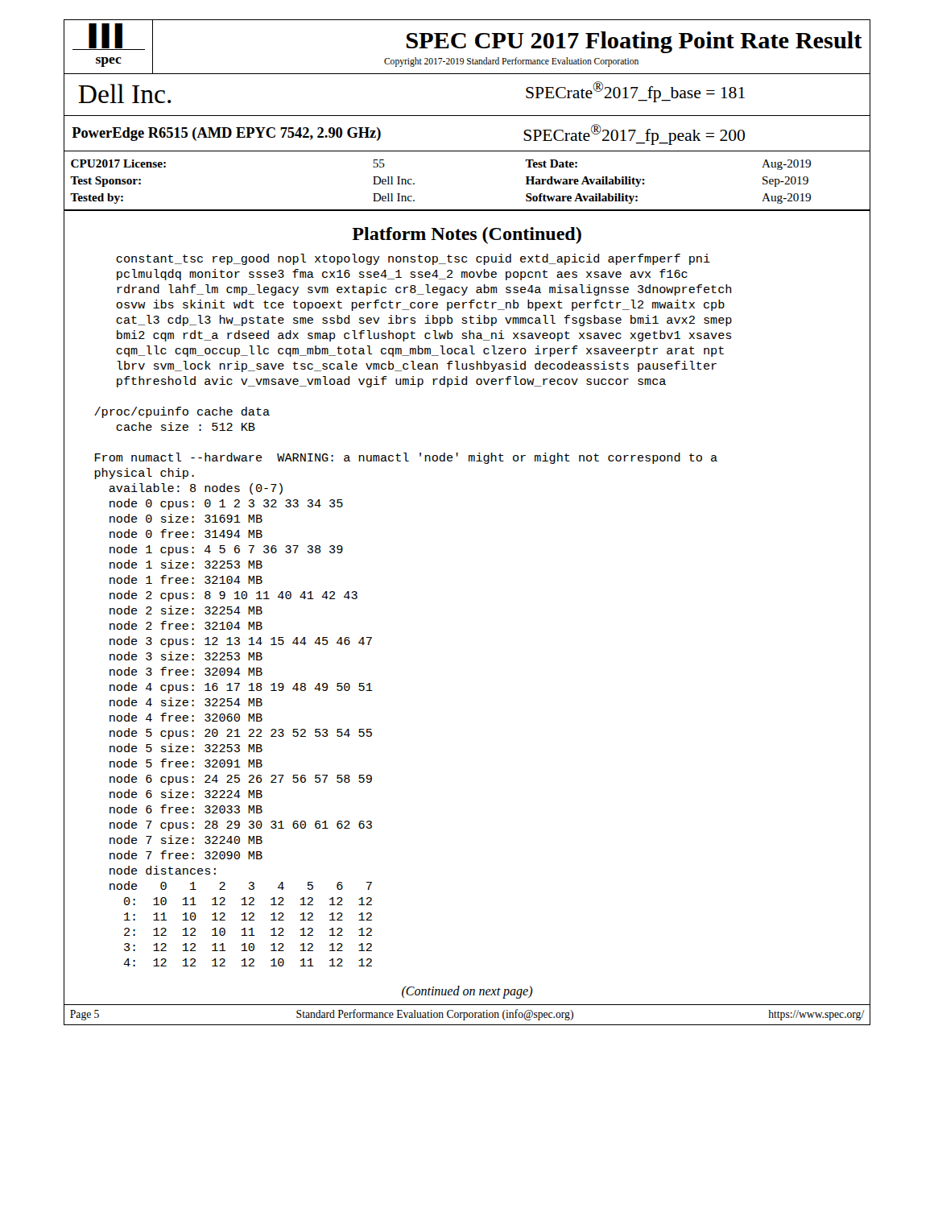▌▌▌
spec
SPEC CPU 2017 Floating Point Rate Result
Copyright 2017-2019 Standard Performance Evaluation Corporation
Dell Inc.
SPECrate®2017_fp_base = 181
PowerEdge R6515 (AMD EPYC 7542, 2.90 GHz)
SPECrate®2017_fp_peak = 200
| CPU2017 License: | 55 |
| Test Sponsor: | Dell Inc. |
| Tested by: | Dell Inc. |
| Test Date: | Aug-2019 |
| Hardware Availability: | Sep-2019 |
| Software Availability: | Aug-2019 |
Platform Notes (Continued)
     constant_tsc rep_good nopl xtopology nonstop_tsc cpuid extd_apicid aperfmperf pni
     pclmulqdq monitor ssse3 fma cx16 sse4_1 sse4_2 movbe popcnt aes xsave avx f16c
     rdrand lahf_lm cmp_legacy svm extapic cr8_legacy abm sse4a misalignsse 3dnowprefetch
     osvw ibs skinit wdt tce topoext perfctr_core perfctr_nb bpext perfctr_l2 mwaitx cpb
     cat_l3 cdp_l3 hw_pstate sme ssbd sev ibrs ibpb stibp vmmcall fsgsbase bmi1 avx2 smep
     bmi2 cqm rdt_a rdseed adx smap clflushopt clwb sha_ni xsaveopt xsavec xgetbv1 xsaves
     cqm_llc cqm_occup_llc cqm_mbm_total cqm_mbm_local clzero irperf xsaveerptr arat npt
     lbrv svm_lock nrip_save tsc_scale vmcb_clean flushbyasid decodeassists pausefilter
     pfthreshold avic v_vmsave_vmload vgif umip rdpid overflow_recov succor smca

  /proc/cpuinfo cache data
     cache size : 512 KB

  From numactl --hardware  WARNING: a numactl 'node' might or might not correspond to a
  physical chip.
    available: 8 nodes (0-7)
    node 0 cpus: 0 1 2 3 32 33 34 35
    node 0 size: 31691 MB
    node 0 free: 31494 MB
    node 1 cpus: 4 5 6 7 36 37 38 39
    node 1 size: 32253 MB
    node 1 free: 32104 MB
    node 2 cpus: 8 9 10 11 40 41 42 43
    node 2 size: 32254 MB
    node 2 free: 32104 MB
    node 3 cpus: 12 13 14 15 44 45 46 47
    node 3 size: 32253 MB
    node 3 free: 32094 MB
    node 4 cpus: 16 17 18 19 48 49 50 51
    node 4 size: 32254 MB
    node 4 free: 32060 MB
    node 5 cpus: 20 21 22 23 52 53 54 55
    node 5 size: 32253 MB
    node 5 free: 32091 MB
    node 6 cpus: 24 25 26 27 56 57 58 59
    node 6 size: 32224 MB
    node 6 free: 32033 MB
    node 7 cpus: 28 29 30 31 60 61 62 63
    node 7 size: 32240 MB
    node 7 free: 32090 MB
    node distances:
    node   0   1   2   3   4   5   6   7
      0:  10  11  12  12  12  12  12  12
      1:  11  10  12  12  12  12  12  12
      2:  12  12  10  11  12  12  12  12
      3:  12  12  11  10  12  12  12  12
      4:  12  12  12  12  10  11  12  12
(Continued on next page)
Page 5
Standard Performance Evaluation Corporation (info@spec.org)
https://www.spec.org/